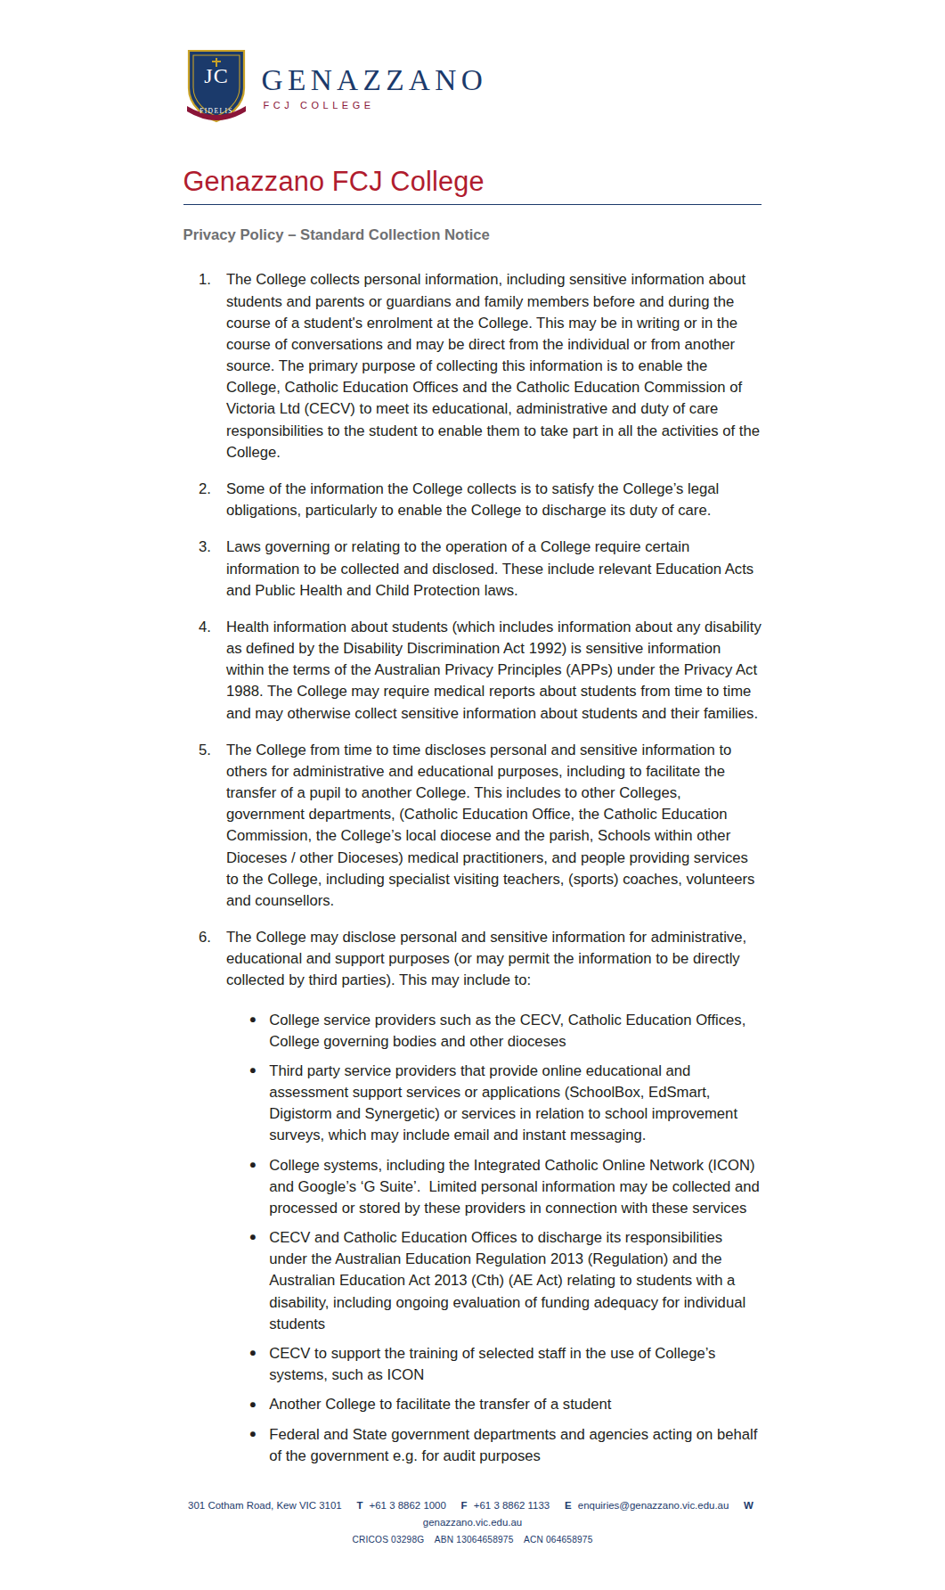JC FIDELIS
GENAZZANO
FCJ COLLEGE
Genazzano FCJ College
Privacy Policy – Standard Collection Notice
The College collects personal information, including sensitive information about students and parents or guardians and family members before and during the course of a student's enrolment at the College. This may be in writing or in the course of conversations and may be direct from the individual or from another source. The primary purpose of collecting this information is to enable the College, Catholic Education Offices and the Catholic Education Commission of Victoria Ltd (CECV) to meet its educational, administrative and duty of care responsibilities to the student to enable them to take part in all the activities of the College.
Some of the information the College collects is to satisfy the College’s legal obligations, particularly to enable the College to discharge its duty of care.
Laws governing or relating to the operation of a College require certain information to be collected and disclosed. These include relevant Education Acts and Public Health and Child Protection laws.
Health information about students (which includes information about any disability as defined by the Disability Discrimination Act 1992) is sensitive information within the terms of the Australian Privacy Principles (APPs) under the Privacy Act 1988. The College may require medical reports about students from time to time and may otherwise collect sensitive information about students and their families.
The College from time to time discloses personal and sensitive information to others for administrative and educational purposes, including to facilitate the transfer of a pupil to another College. This includes to other Colleges, government departments, (Catholic Education Office, the Catholic Education Commission, the College’s local diocese and the parish, Schools within other Dioceses / other Dioceses) medical practitioners, and people providing services to the College, including specialist visiting teachers, (sports) coaches, volunteers and counsellors.
The College may disclose personal and sensitive information for administrative, educational and support purposes (or may permit the information to be directly collected by third parties). This may include to:
College service providers such as the CECV, Catholic Education Offices, College governing bodies and other dioceses
Third party service providers that provide online educational and assessment support services or applications (SchoolBox, EdSmart, Digistorm and Synergetic) or services in relation to school improvement surveys, which may include email and instant messaging.
College systems, including the Integrated Catholic Online Network (ICON) and Google’s ‘G Suite’. Limited personal information may be collected and processed or stored by these providers in connection with these services
CECV and Catholic Education Offices to discharge its responsibilities under the Australian Education Regulation 2013 (Regulation) and the Australian Education Act 2013 (Cth) (AE Act) relating to students with a disability, including ongoing evaluation of funding adequacy for individual students
CECV to support the training of selected staff in the use of College’s systems, such as ICON
Another College to facilitate the transfer of a student
Federal and State government departments and agencies acting on behalf of the government e.g. for audit purposes
301 Cotham Road, Kew VIC 3101 T +61 3 8862 1000 F +61 3 8862 1133 E enquiries@genazzano.vic.edu.au W genazzano.vic.edu.au
CRICOS 03298G ABN 13064658975 ACN 064658975